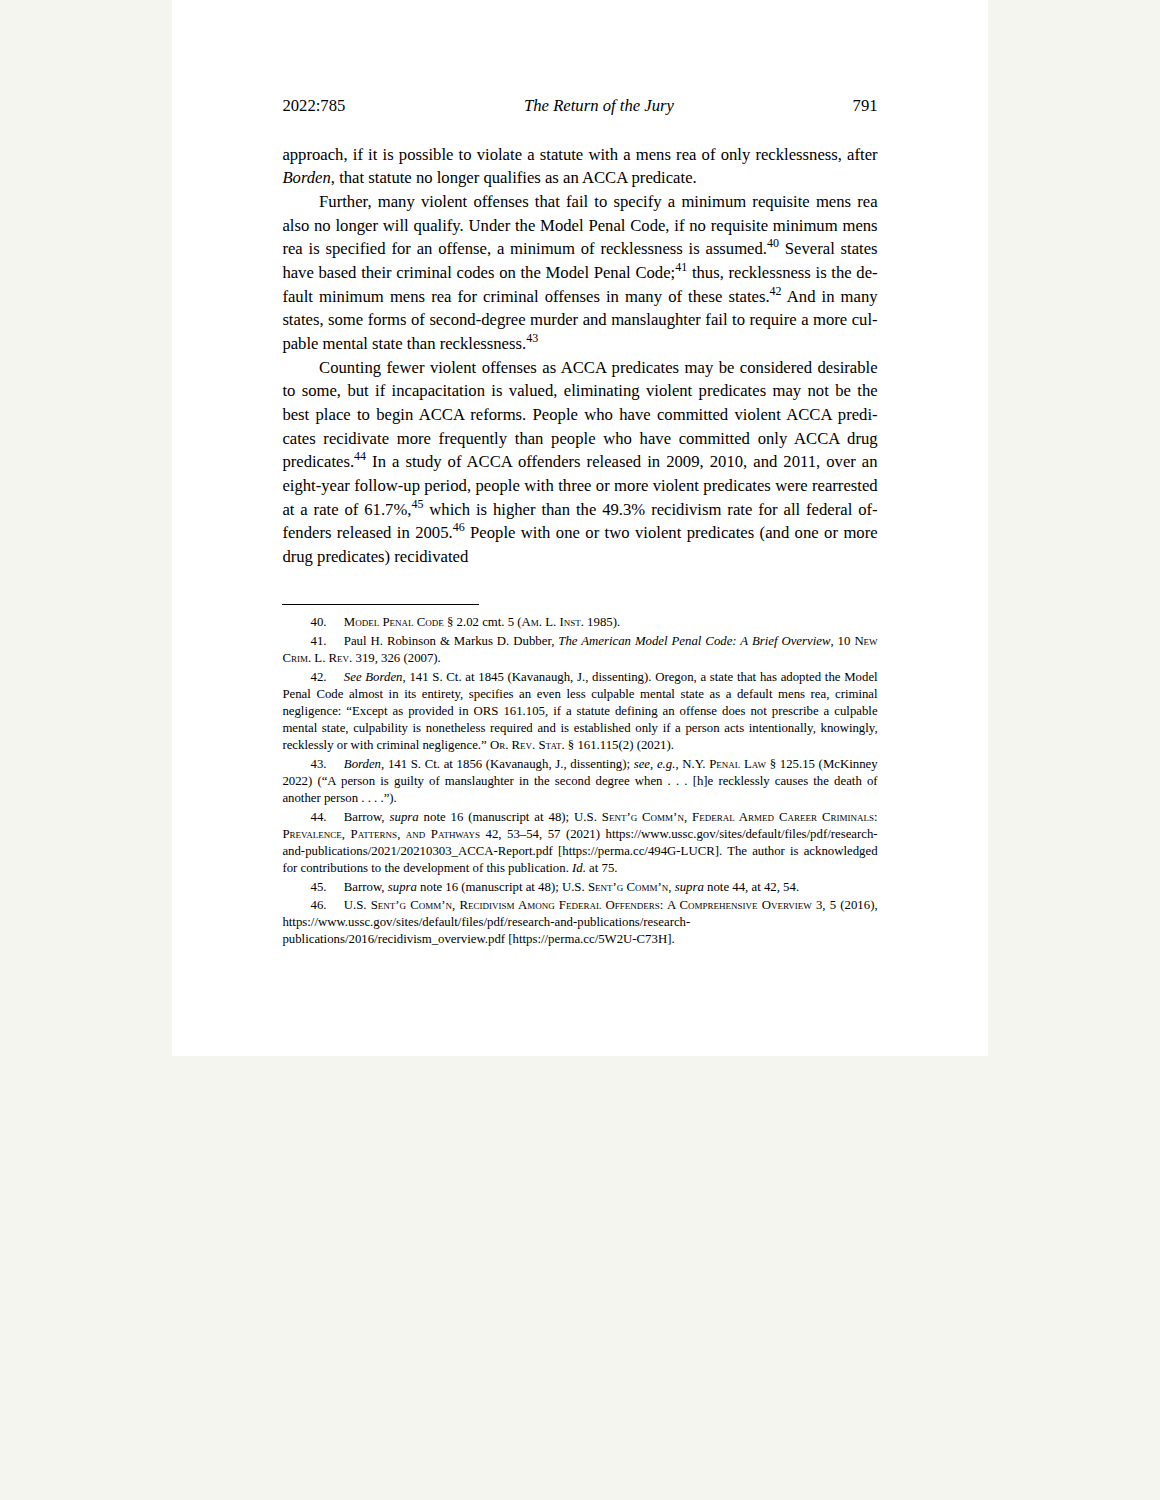2022:785 The Return of the Jury 791
approach, if it is possible to violate a statute with a mens rea of only recklessness, after Borden, that statute no longer qualifies as an ACCA predicate.
Further, many violent offenses that fail to specify a minimum requisite mens rea also no longer will qualify. Under the Model Penal Code, if no requisite minimum mens rea is specified for an offense, a minimum of recklessness is assumed.40 Several states have based their criminal codes on the Model Penal Code;41 thus, recklessness is the default minimum mens rea for criminal offenses in many of these states.42 And in many states, some forms of second-degree murder and manslaughter fail to require a more culpable mental state than recklessness.43
Counting fewer violent offenses as ACCA predicates may be considered desirable to some, but if incapacitation is valued, eliminating violent predicates may not be the best place to begin ACCA reforms. People who have committed violent ACCA predicates recidivate more frequently than people who have committed only ACCA drug predicates.44 In a study of ACCA offenders released in 2009, 2010, and 2011, over an eight-year follow-up period, people with three or more violent predicates were rearrested at a rate of 61.7%,45 which is higher than the 49.3% recidivism rate for all federal offenders released in 2005.46 People with one or two violent predicates (and one or more drug predicates) recidivated
40. Model Penal Code § 2.02 cmt. 5 (Am. L. Inst. 1985).
41. Paul H. Robinson & Markus D. Dubber, The American Model Penal Code: A Brief Overview, 10 New Crim. L. Rev. 319, 326 (2007).
42. See Borden, 141 S. Ct. at 1845 (Kavanaugh, J., dissenting). Oregon, a state that has adopted the Model Penal Code almost in its entirety, specifies an even less culpable mental state as a default mens rea, criminal negligence: “Except as provided in ORS 161.105, if a statute defining an offense does not prescribe a culpable mental state, culpability is nonetheless required and is established only if a person acts intentionally, knowingly, recklessly or with criminal negligence.” Or. Rev. Stat. § 161.115(2) (2021).
43. Borden, 141 S. Ct. at 1856 (Kavanaugh, J., dissenting); see, e.g., N.Y. Penal Law § 125.15 (McKinney 2022) (“A person is guilty of manslaughter in the second degree when . . . [h]e recklessly causes the death of another person . . . .”).
44. Barrow, supra note 16 (manuscript at 48); U.S. Sent’g Comm’n, Federal Armed Career Criminals: Prevalence, Patterns, and Pathways 42, 53–54, 57 (2021) https://www.ussc.gov/sites/default/files/pdf/research-and-publications/2021/20210303_ACCA-Report.pdf [https://perma.cc/494G-LUCR]. The author is acknowledged for contributions to the development of this publication. Id. at 75.
45. Barrow, supra note 16 (manuscript at 48); U.S. Sent’g Comm’n, supra note 44, at 42, 54.
46. U.S. Sent’g Comm’n, Recidivism Among Federal Offenders: A Comprehensive Overview 3, 5 (2016), https://www.ussc.gov/sites/default/files/pdf/research-and-publications/research-publications/2016/recidivism_overview.pdf [https://perma.cc/5W2U-C73H].